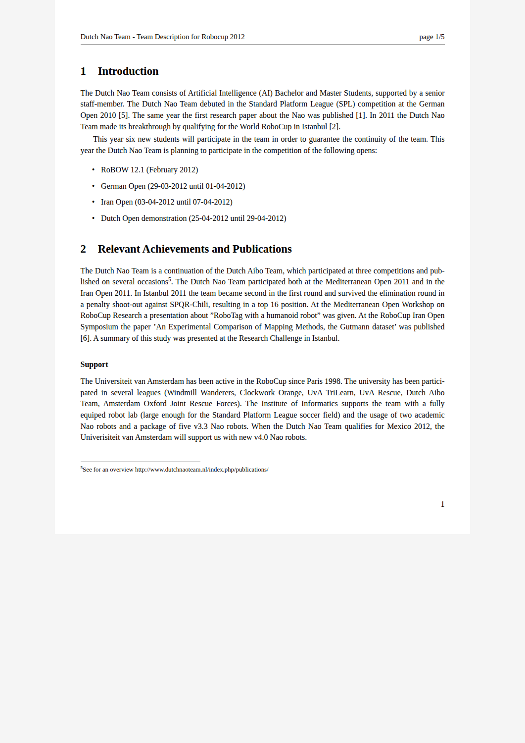Dutch Nao Team - Team Description for Robocup 2012 page 1/5
1 Introduction
The Dutch Nao Team consists of Artificial Intelligence (AI) Bachelor and Master Students, supported by a senior staff-member. The Dutch Nao Team debuted in the Standard Platform League (SPL) competition at the German Open 2010 [5]. The same year the first research paper about the Nao was published [1]. In 2011 the Dutch Nao Team made its breakthrough by qualifying for the World RoboCup in Istanbul [2].
This year six new students will participate in the team in order to guarantee the continuity of the team. This year the Dutch Nao Team is planning to participate in the competition of the following opens:
RoBOW 12.1 (February 2012)
German Open (29-03-2012 until 01-04-2012)
Iran Open (03-04-2012 until 07-04-2012)
Dutch Open demonstration (25-04-2012 until 29-04-2012)
2 Relevant Achievements and Publications
The Dutch Nao Team is a continuation of the Dutch Aibo Team, which participated at three competitions and published on several occasions5. The Dutch Nao Team participated both at the Mediterranean Open 2011 and in the Iran Open 2011. In Istanbul 2011 the team became second in the first round and survived the elimination round in a penalty shoot-out against SPQR-Chili, resulting in a top 16 position. At the Mediterranean Open Workshop on RoboCup Research a presentation about ”RoboTag with a humanoid robot” was given. At the RoboCup Iran Open Symposium the paper ’An Experimental Comparison of Mapping Methods, the Gutmann dataset’ was published [6]. A summary of this study was presented at the Research Challenge in Istanbul.
Support
The Universiteit van Amsterdam has been active in the RoboCup since Paris 1998. The university has been participated in several leagues (Windmill Wanderers, Clockwork Orange, UvA TriLearn, UvA Rescue, Dutch Aibo Team, Amsterdam Oxford Joint Rescue Forces). The Institute of Informatics supports the team with a fully equiped robot lab (large enough for the Standard Platform League soccer field) and the usage of two academic Nao robots and a package of five v3.3 Nao robots. When the Dutch Nao Team qualifies for Mexico 2012, the Univerisiteit van Amsterdam will support us with new v4.0 Nao robots.
5See for an overview http://www.dutchnaoteam.nl/index.php/publications/
1